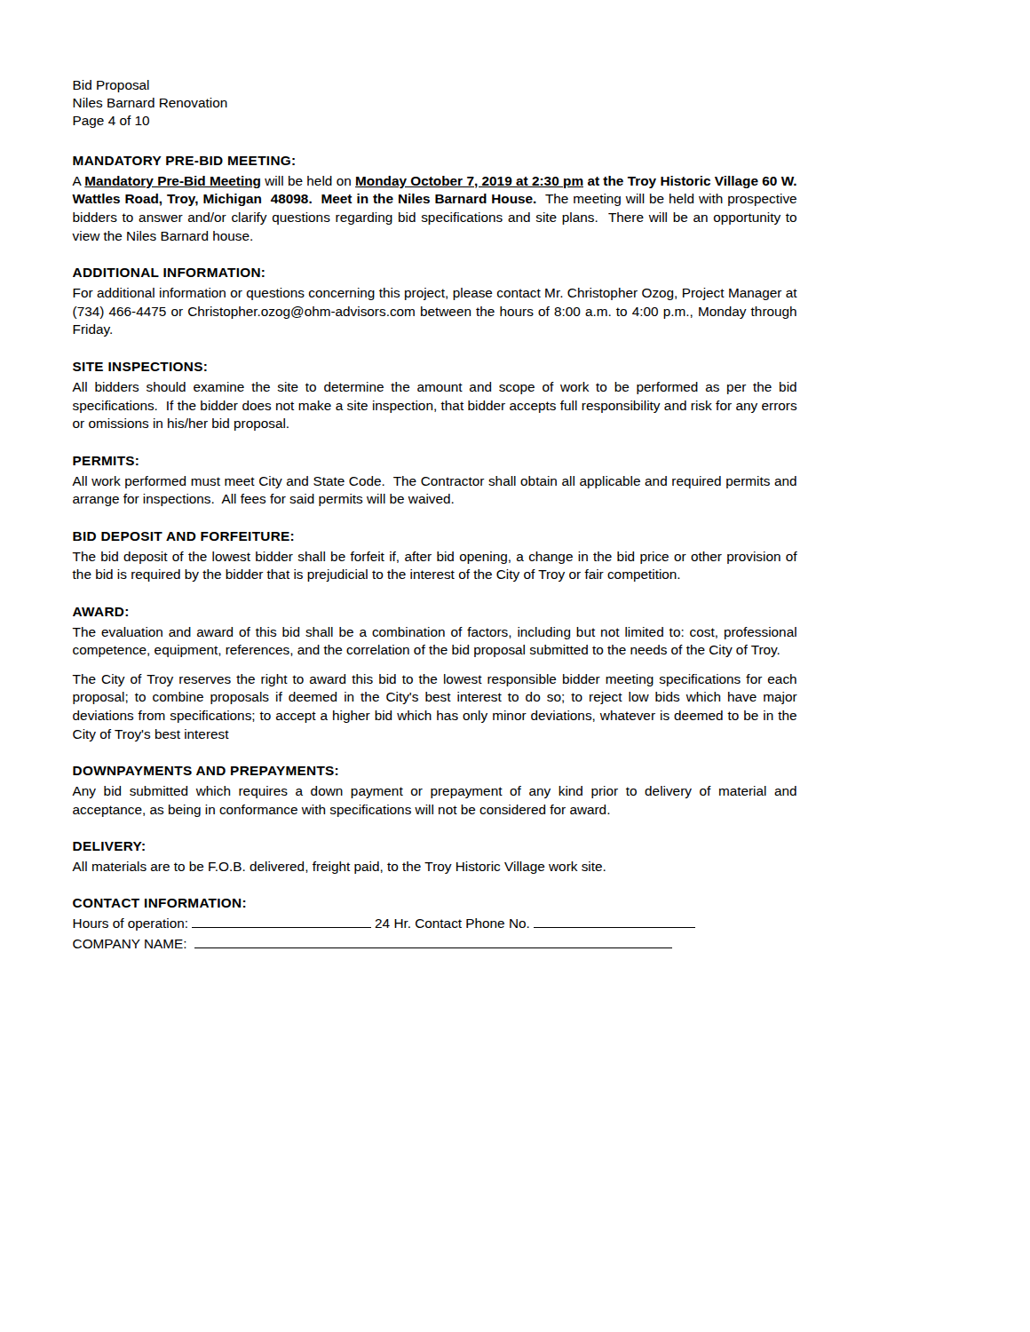Bid Proposal
Niles Barnard Renovation
Page 4 of 10
MANDATORY PRE-BID MEETING:
A Mandatory Pre-Bid Meeting will be held on Monday October 7, 2019 at 2:30 pm at the Troy Historic Village 60 W. Wattles Road, Troy, Michigan 48098. Meet in the Niles Barnard House. The meeting will be held with prospective bidders to answer and/or clarify questions regarding bid specifications and site plans. There will be an opportunity to view the Niles Barnard house.
ADDITIONAL INFORMATION:
For additional information or questions concerning this project, please contact Mr. Christopher Ozog, Project Manager at (734) 466-4475 or Christopher.ozog@ohm-advisors.com between the hours of 8:00 a.m. to 4:00 p.m., Monday through Friday.
SITE INSPECTIONS:
All bidders should examine the site to determine the amount and scope of work to be performed as per the bid specifications. If the bidder does not make a site inspection, that bidder accepts full responsibility and risk for any errors or omissions in his/her bid proposal.
PERMITS:
All work performed must meet City and State Code. The Contractor shall obtain all applicable and required permits and arrange for inspections. All fees for said permits will be waived.
BID DEPOSIT AND FORFEITURE:
The bid deposit of the lowest bidder shall be forfeit if, after bid opening, a change in the bid price or other provision of the bid is required by the bidder that is prejudicial to the interest of the City of Troy or fair competition.
AWARD:
The evaluation and award of this bid shall be a combination of factors, including but not limited to: cost, professional competence, equipment, references, and the correlation of the bid proposal submitted to the needs of the City of Troy.
The City of Troy reserves the right to award this bid to the lowest responsible bidder meeting specifications for each proposal; to combine proposals if deemed in the City's best interest to do so; to reject low bids which have major deviations from specifications; to accept a higher bid which has only minor deviations, whatever is deemed to be in the City of Troy's best interest
DOWNPAYMENTS AND PREPAYMENTS:
Any bid submitted which requires a down payment or prepayment of any kind prior to delivery of material and acceptance, as being in conformance with specifications will not be considered for award.
DELIVERY:
All materials are to be F.O.B. delivered, freight paid, to the Troy Historic Village work site.
CONTACT INFORMATION:
Hours of operation: 24 Hr. Contact Phone No.
COMPANY NAME: